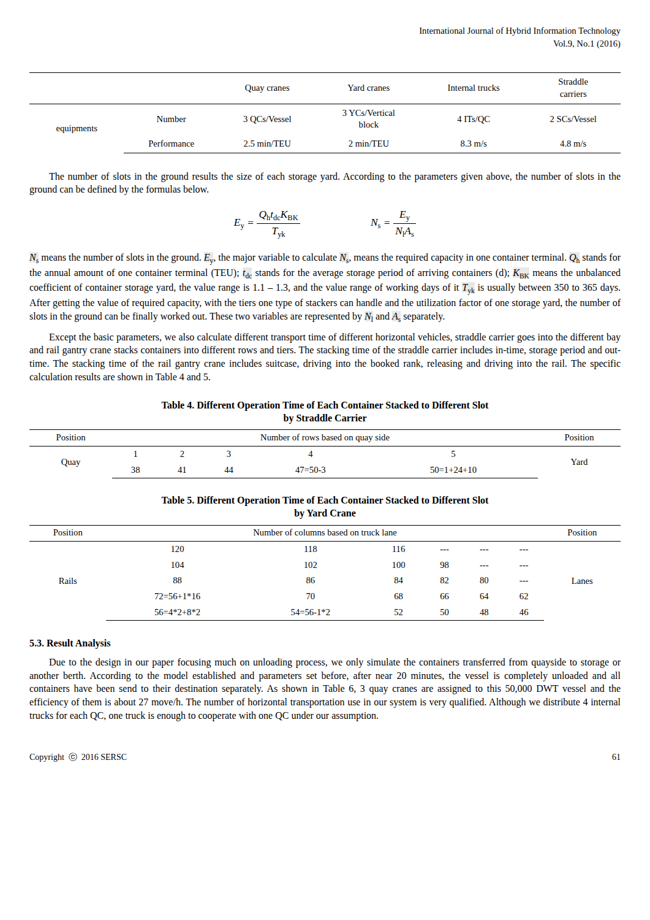International Journal of Hybrid Information Technology
Vol.9, No.1 (2016)
| | | Quay cranes | Yard cranes | Internal trucks | Straddle carriers |
| equipments | Number | 3 QCs/Vessel | 3 YCs/Vertical block | 4 ITs/QC | 2 SCs/Vessel |
| Performance | 2.5 min/TEU | 2 min/TEU | 8.3 m/s | 4.8 m/s |
The number of slots in the ground results the size of each storage yard. According to the parameters given above, the number of slots in the ground can be defined by the formulas below.
Ey = Qh tdc KBK Tyk Ns = Ey Nl As
Ns means the number of slots in the ground. Ey, the major variable to calculate Ns, means the required capacity in one container terminal. Qh stands for the annual amount of one container terminal (TEU); tdc stands for the average storage period of arriving containers (d); KBK means the unbalanced coefficient of container storage yard, the value range is 1.1 – 1.3, and the value range of working days of it Tyk is usually between 350 to 365 days. After getting the value of required capacity, with the tiers one type of stackers can handle and the utilization factor of one storage yard, the number of slots in the ground can be finally worked out. These two variables are represented by Nl and As separately.
Except the basic parameters, we also calculate different transport time of different horizontal vehicles, straddle carrier goes into the different bay and rail gantry crane stacks containers into different rows and tiers. The stacking time of the straddle carrier includes in-time, storage period and out-time. The stacking time of the rail gantry crane includes suitcase, driving into the booked rank, releasing and driving into the rail. The specific calculation results are shown in Table 4 and 5.
Table 4. Different Operation Time of Each Container Stacked to Different Slot
by Straddle Carrier
| Position | Number of rows based on quay side | Position |
| Quay | 1 | 2 | 3 | 4 | 5 | Yard |
| 38 | 41 | 44 | 47=50-3 | 50=1+24+10 |
Table 5. Different Operation Time of Each Container Stacked to Different Slot
by Yard Crane
| Position | Number of columns based on truck lane | Position |
| Rails | 120 | 118 | 116 | --- | --- | --- | Lanes |
| 104 | 102 | 100 | 98 | --- | --- |
| 88 | 86 | 84 | 82 | 80 | --- |
| 72=56+1*16 | 70 | 68 | 66 | 64 | 62 |
| 56=4*2+8*2 | 54=56-1*2 | 52 | 50 | 48 | 46 |
5.3. Result Analysis
Due to the design in our paper focusing much on unloading process, we only simulate the containers transferred from quayside to storage or another berth. According to the model established and parameters set before, after near 20 minutes, the vessel is completely unloaded and all containers have been send to their destination separately. As shown in Table 6, 3 quay cranes are assigned to this 50,000 DWT vessel and the efficiency of them is about 27 move/h. The number of horizontal transportation use in our system is very qualified. Although we distribute 4 internal trucks for each QC, one truck is enough to cooperate with one QC under our assumption.
Copyright ⓒ 2016 SERSC
61